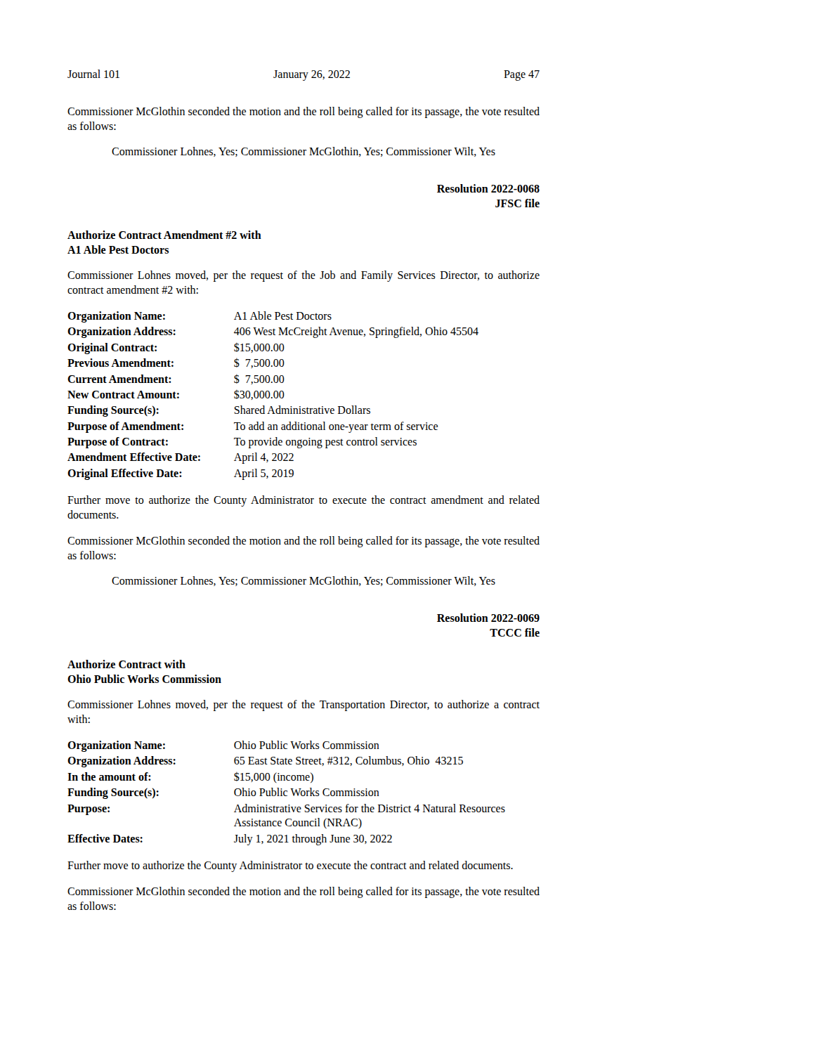Journal 101 January 26, 2022 Page 47
Commissioner McGlothin seconded the motion and the roll being called for its passage, the vote resulted as follows:
Commissioner Lohnes, Yes; Commissioner McGlothin, Yes; Commissioner Wilt, Yes
Resolution 2022-0068
JFSC file
Authorize Contract Amendment #2 with
A1 Able Pest Doctors
Commissioner Lohnes moved, per the request of the Job and Family Services Director, to authorize contract amendment #2 with:
| Organization Name: | A1 Able Pest Doctors |
| Organization Address: | 406 West McCreight Avenue, Springfield, Ohio 45504 |
| Original Contract: | $15,000.00 |
| Previous Amendment: | $ 7,500.00 |
| Current Amendment: | $ 7,500.00 |
| New Contract Amount: | $30,000.00 |
| Funding Source(s): | Shared Administrative Dollars |
| Purpose of Amendment: | To add an additional one-year term of service |
| Purpose of Contract: | To provide ongoing pest control services |
| Amendment Effective Date: | April 4, 2022 |
| Original Effective Date: | April 5, 2019 |
Further move to authorize the County Administrator to execute the contract amendment and related documents.
Commissioner McGlothin seconded the motion and the roll being called for its passage, the vote resulted as follows:
Commissioner Lohnes, Yes; Commissioner McGlothin, Yes; Commissioner Wilt, Yes
Resolution 2022-0069
TCCC file
Authorize Contract with
Ohio Public Works Commission
Commissioner Lohnes moved, per the request of the Transportation Director, to authorize a contract with:
| Organization Name: | Ohio Public Works Commission |
| Organization Address: | 65 East State Street, #312, Columbus, Ohio 43215 |
| In the amount of: | $15,000 (income) |
| Funding Source(s): | Ohio Public Works Commission |
| Purpose: | Administrative Services for the District 4 Natural Resources Assistance Council (NRAC) |
| Effective Dates: | July 1, 2021 through June 30, 2022 |
Further move to authorize the County Administrator to execute the contract and related documents.
Commissioner McGlothin seconded the motion and the roll being called for its passage, the vote resulted as follows: